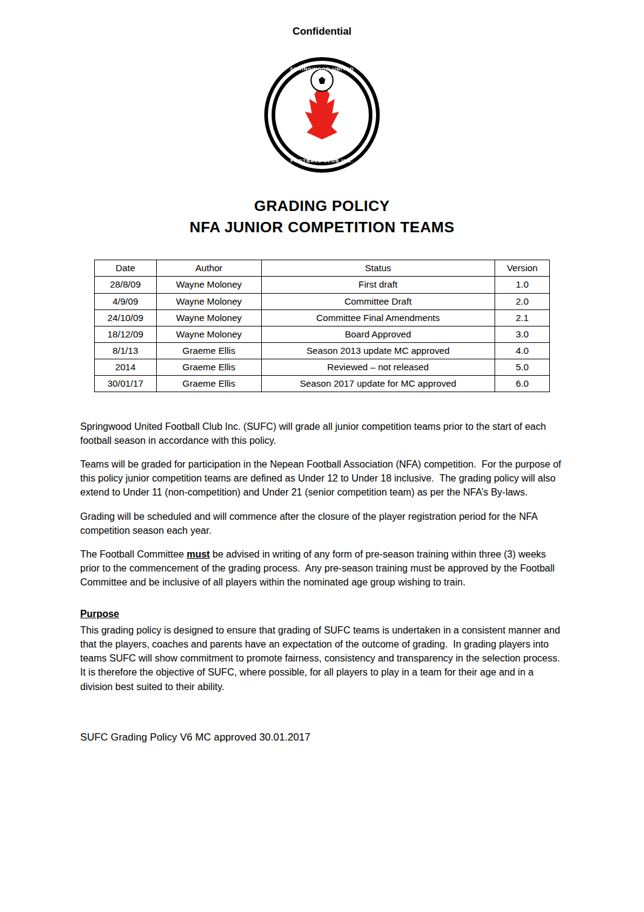Confidential
SPRINGWOOD UNITED
FOOTBALL CLUB INC.
GRADING POLICY NFA JUNIOR COMPETITION TEAMS
| Date | Author | Status | Version |
| --- | --- | --- | --- |
| 28/8/09 | Wayne Moloney | First draft | 1.0 |
| 4/9/09 | Wayne Moloney | Committee Draft | 2.0 |
| 24/10/09 | Wayne Moloney | Committee Final Amendments | 2.1 |
| 18/12/09 | Wayne Moloney | Board Approved | 3.0 |
| 8/1/13 | Graeme Ellis | Season 2013 update MC approved | 4.0 |
| 2014 | Graeme Ellis | Reviewed – not released | 5.0 |
| 30/01/17 | Graeme Ellis | Season 2017 update for MC approved | 6.0 |
Springwood United Football Club Inc. (SUFC) will grade all junior competition teams prior to the start of each football season in accordance with this policy.
Teams will be graded for participation in the Nepean Football Association (NFA) competition. For the purpose of this policy junior competition teams are defined as Under 12 to Under 18 inclusive. The grading policy will also extend to Under 11 (non-competition) and Under 21 (senior competition team) as per the NFA’s By-laws.
Grading will be scheduled and will commence after the closure of the player registration period for the NFA competition season each year.
The Football Committee must be advised in writing of any form of pre-season training within three (3) weeks prior to the commencement of the grading process. Any pre-season training must be approved by the Football Committee and be inclusive of all players within the nominated age group wishing to train.
Purpose
This grading policy is designed to ensure that grading of SUFC teams is undertaken in a consistent manner and that the players, coaches and parents have an expectation of the outcome of grading. In grading players into teams SUFC will show commitment to promote fairness, consistency and transparency in the selection process. It is therefore the objective of SUFC, where possible, for all players to play in a team for their age and in a division best suited to their ability.
SUFC Grading Policy V6 MC approved 30.01.2017